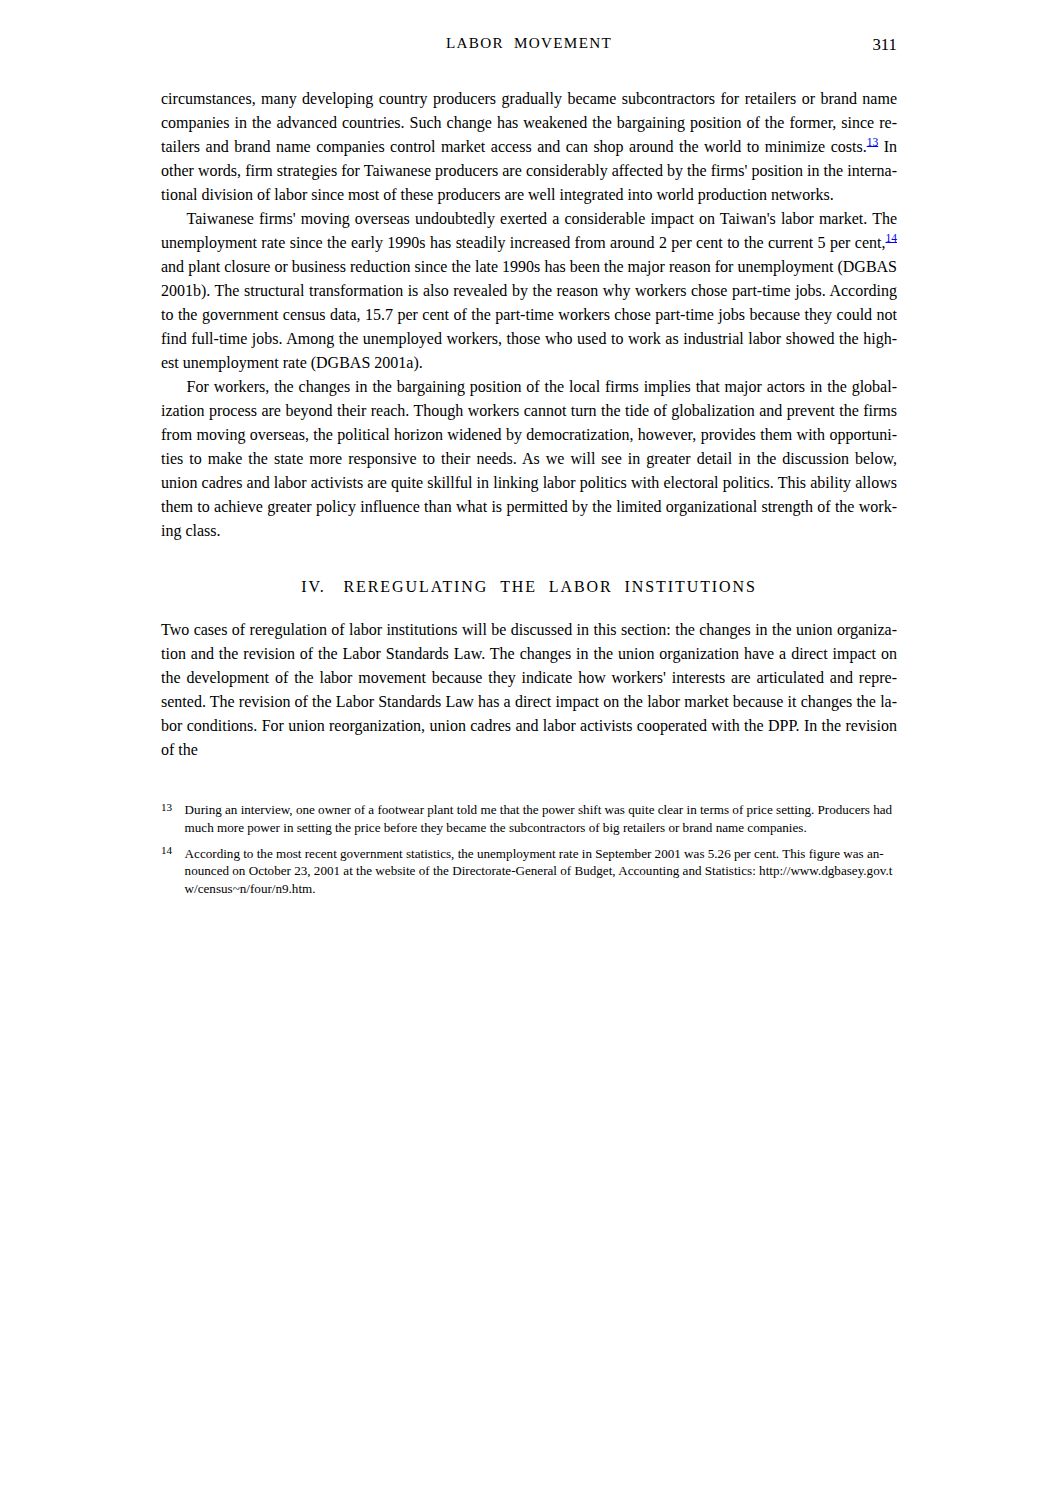Labor Movement 311
circumstances, many developing country producers gradually became subcontractors for retailers or brand name companies in the advanced countries. Such change has weakened the bargaining position of the former, since retailers and brand name companies control market access and can shop around the world to minimize costs.13 In other words, firm strategies for Taiwanese producers are considerably affected by the firms' position in the international division of labor since most of these producers are well integrated into world production networks.
Taiwanese firms' moving overseas undoubtedly exerted a considerable impact on Taiwan's labor market. The unemployment rate since the early 1990s has steadily increased from around 2 per cent to the current 5 per cent,14 and plant closure or business reduction since the late 1990s has been the major reason for unemployment (DGBAS 2001b). The structural transformation is also revealed by the reason why workers chose part-time jobs. According to the government census data, 15.7 per cent of the part-time workers chose part-time jobs because they could not find full-time jobs. Among the unemployed workers, those who used to work as industrial labor showed the highest unemployment rate (DGBAS 2001a).
For workers, the changes in the bargaining position of the local firms implies that major actors in the globalization process are beyond their reach. Though workers cannot turn the tide of globalization and prevent the firms from moving overseas, the political horizon widened by democratization, however, provides them with opportunities to make the state more responsive to their needs. As we will see in greater detail in the discussion below, union cadres and labor activists are quite skillful in linking labor politics with electoral politics. This ability allows them to achieve greater policy influence than what is permitted by the limited organizational strength of the working class.
IV. Reregulating the Labor Institutions
Two cases of reregulation of labor institutions will be discussed in this section: the changes in the union organization and the revision of the Labor Standards Law. The changes in the union organization have a direct impact on the development of the labor movement because they indicate how workers' interests are articulated and represented. The revision of the Labor Standards Law has a direct impact on the labor market because it changes the labor conditions. For union reorganization, union cadres and labor activists cooperated with the DPP. In the revision of the
13 During an interview, one owner of a footwear plant told me that the power shift was quite clear in terms of price setting. Producers had much more power in setting the price before they became the subcontractors of big retailers or brand name companies.
14 According to the most recent government statistics, the unemployment rate in September 2001 was 5.26 per cent. This figure was announced on October 23, 2001 at the website of the Directorate-General of Budget, Accounting and Statistics: http://www.dgbasey.gov.tw/census~n/four/n9.htm.